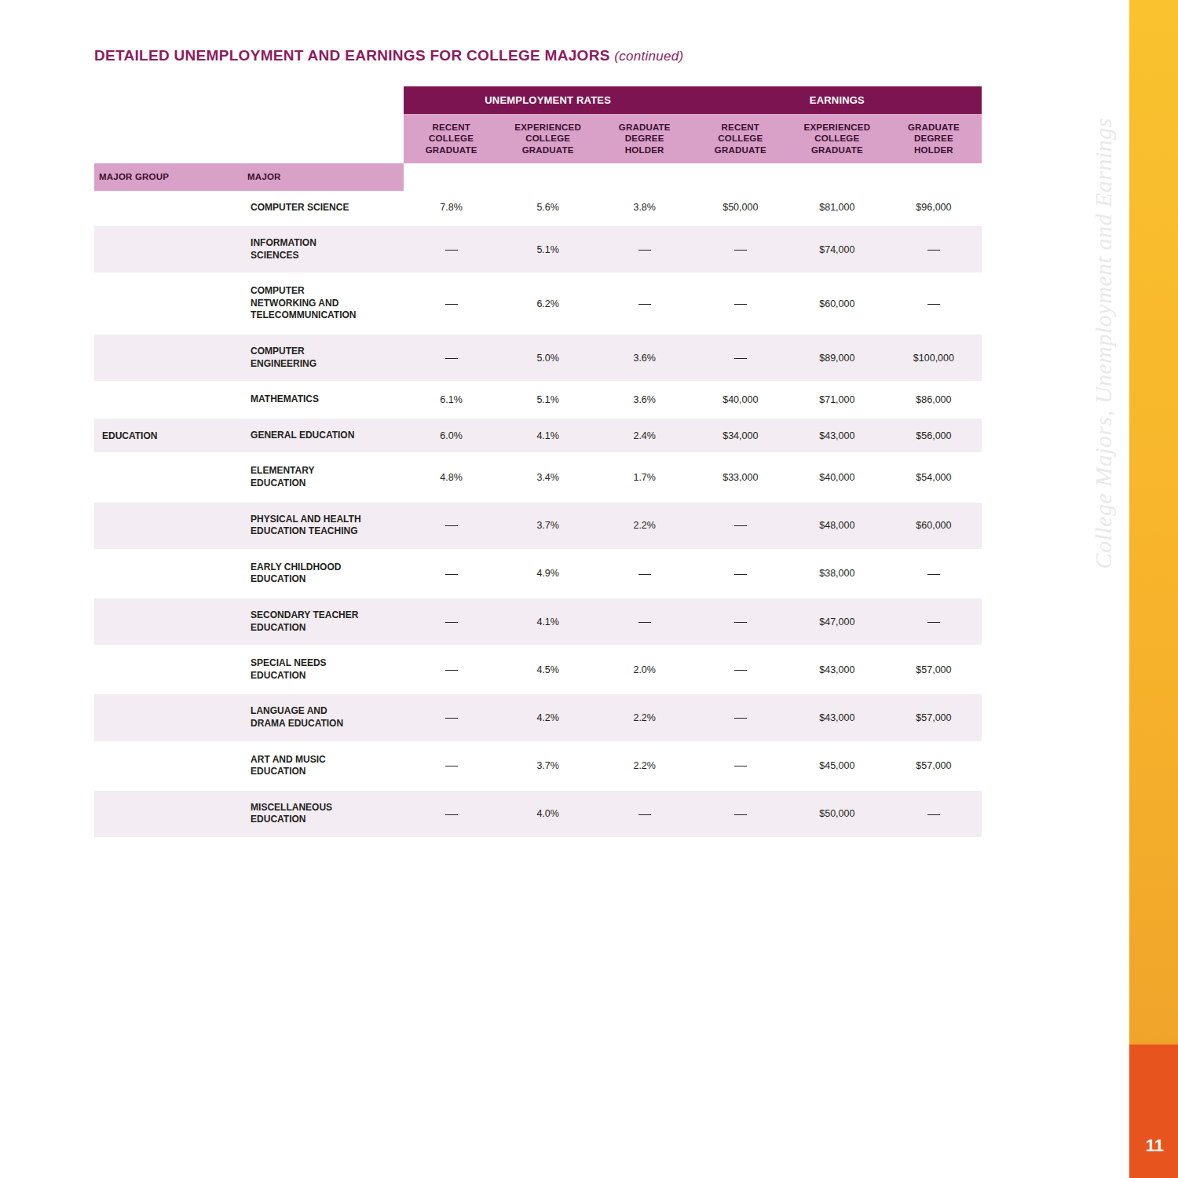11
College Majors, Unemployment and Earnings
Detailed Unemployment and Earnings for College Majors (continued)
| | | Unemployment Rates | Earnings |
| --- | --- | --- | --- |
| Recent College Graduate | Experienced College Graduate | Graduate Degree Holder | Recent College Graduate | Experienced College Graduate | Graduate Degree Holder |
| Major Group | Major | | | | | | |
| | Computer Science | 7.8% | 5.6% | 3.8% | $50,000 | $81,000 | $96,000 |
| | Information Sciences | | 5.1% | | | $74,000 | |
| | Computer Networking and Telecommunication | | 6.2% | | | $60,000 | |
| | Computer Engineering | | 5.0% | 3.6% | | $89,000 | $100,000 |
| | Mathematics | 6.1% | 5.1% | 3.6% | $40,000 | $71,000 | $86,000 |
| Education | General Education | 6.0% | 4.1% | 2.4% | $34,000 | $43,000 | $56,000 |
| | Elementary Education | 4.8% | 3.4% | 1.7% | $33,000 | $40,000 | $54,000 |
| | Physical and Health Education Teaching | | 3.7% | 2.2% | | $48,000 | $60,000 |
| | Early Childhood Education | | 4.9% | | | $38,000 | |
| | Secondary Teacher Education | | 4.1% | | | $47,000 | |
| | Special Needs Education | | 4.5% | 2.0% | | $43,000 | $57,000 |
| | Language and Drama Education | | 4.2% | 2.2% | | $43,000 | $57,000 |
| | Art and Music Education | | 3.7% | 2.2% | | $45,000 | $57,000 |
| | Miscellaneous Education | | 4.0% | | | $50,000 | |